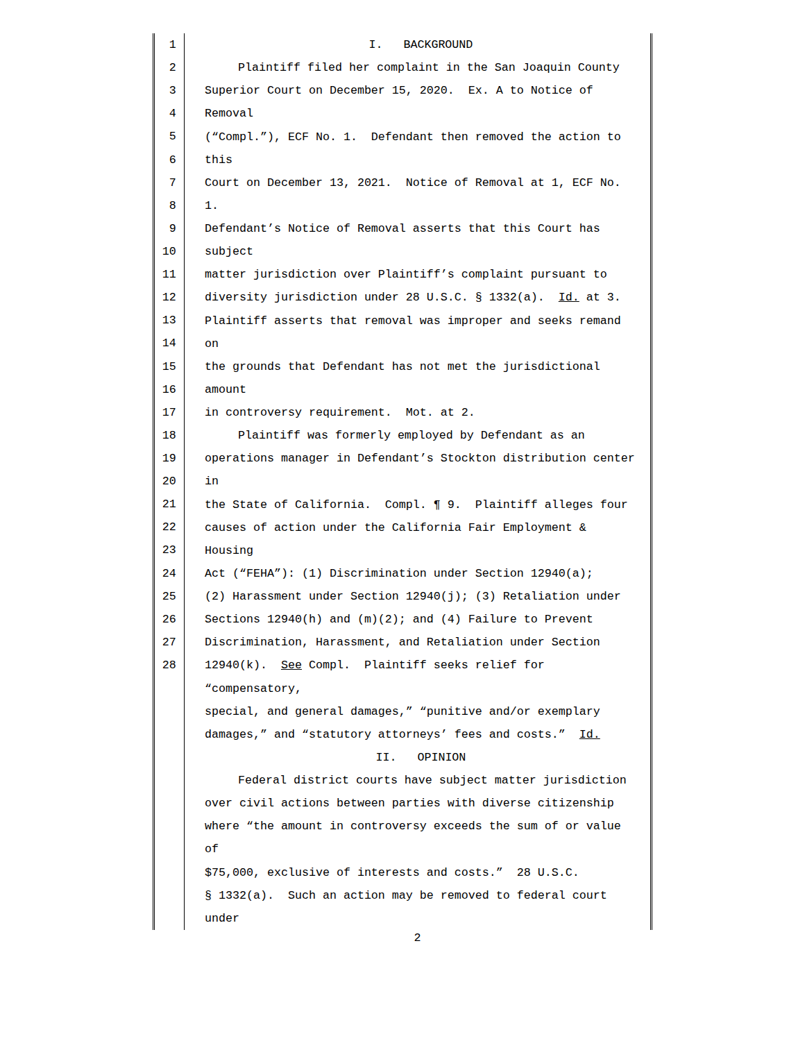1
2
3
4
5
6
7
8
9
10
11
12
13
14
15
16
17
18
19
20
21
22
23
24
25
26
27
28
I. BACKGROUND
Plaintiff filed her complaint in the San Joaquin County
Superior Court on December 15, 2020. Ex. A to Notice of Removal
(“Compl.”), ECF No. 1. Defendant then removed the action to this
Court on December 13, 2021. Notice of Removal at 1, ECF No. 1.
Defendant’s Notice of Removal asserts that this Court has subject
matter jurisdiction over Plaintiff’s complaint pursuant to
diversity jurisdiction under 28 U.S.C. § 1332(a). Id. at 3.
Plaintiff asserts that removal was improper and seeks remand on
the grounds that Defendant has not met the jurisdictional amount
in controversy requirement. Mot. at 2.
Plaintiff was formerly employed by Defendant as an
operations manager in Defendant’s Stockton distribution center in
the State of California. Compl. ¶ 9. Plaintiff alleges four
causes of action under the California Fair Employment & Housing
Act (“FEHA”): (1) Discrimination under Section 12940(a);
(2) Harassment under Section 12940(j); (3) Retaliation under
Sections 12940(h) and (m)(2); and (4) Failure to Prevent
Discrimination, Harassment, and Retaliation under Section
12940(k). See Compl. Plaintiff seeks relief for “compensatory,
special, and general damages,” “punitive and/or exemplary
damages,” and “statutory attorneys’ fees and costs.” Id.
II. OPINION
Federal district courts have subject matter jurisdiction
over civil actions between parties with diverse citizenship
where “the amount in controversy exceeds the sum of or value of
$75,000, exclusive of interests and costs.” 28 U.S.C.
§ 1332(a). Such an action may be removed to federal court under
2